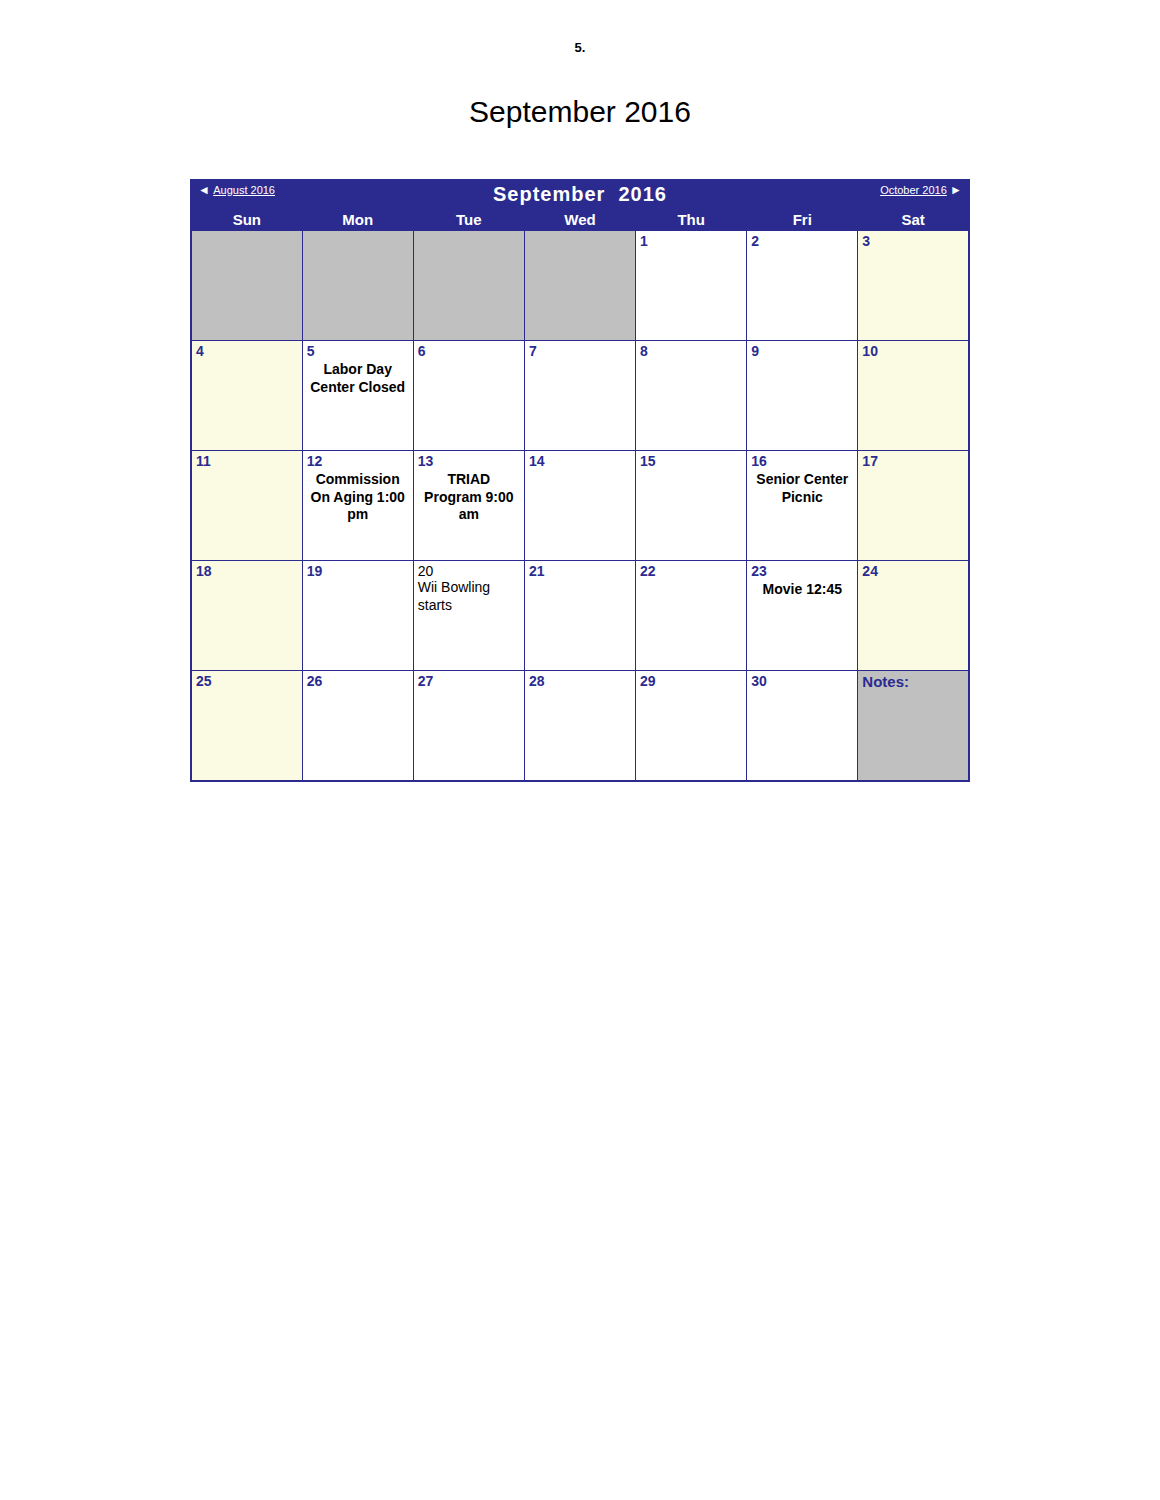5.
September 2016
| ◄ August 2016 | September 2016 | October 2016 ► |
| Sun | Mon | Tue | Wed | Thu | Fri | Sat |
| | | | | 1 | 2 | 3 |
| 4 | 5 Labor Day Center Closed | 6 | 7 | 8 | 9 | 10 |
| 11 | 12 Commission On Aging 1:00 pm | 13 TRIAD Program 9:00 am | 14 | 15 | 16 Senior Center Picnic | 17 |
| 18 | 19 | 20 Wii Bowling starts | 21 | 22 | 23 Movie 12:45 | 24 |
| 25 | 26 | 27 | 28 | 29 | 30 | Notes: |